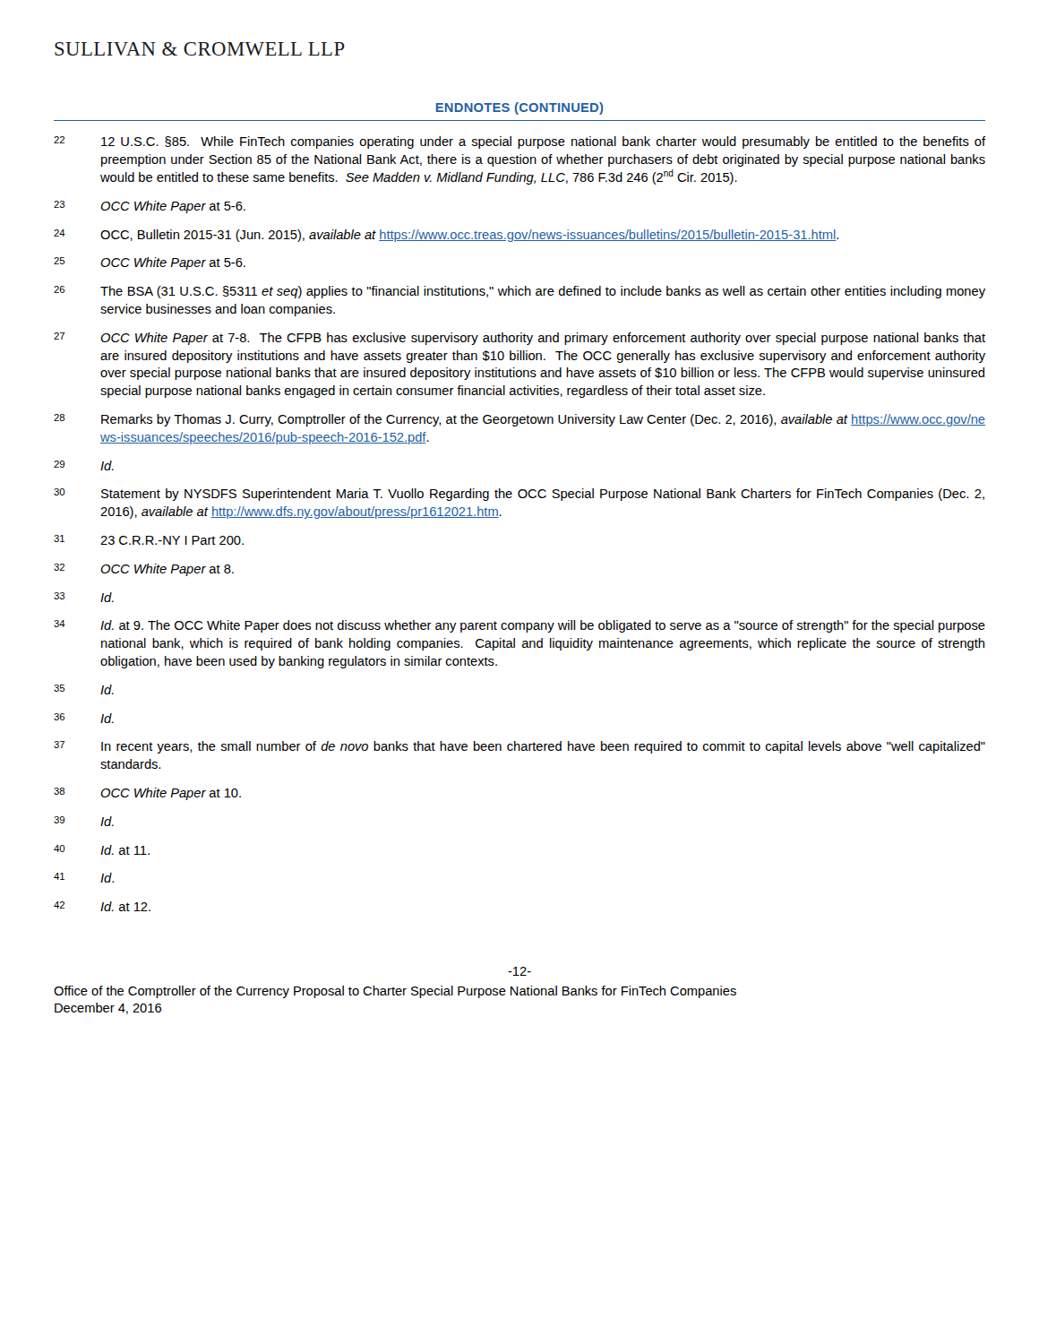SULLIVAN & CROMWELL LLP
ENDNOTES (CONTINUED)
| 22 | 12 U.S.C. §85. While FinTech companies operating under a special purpose national bank charter would presumably be entitled to the benefits of preemption under Section 85 of the National Bank Act, there is a question of whether purchasers of debt originated by special purpose national banks would be entitled to these same benefits. See Madden v. Midland Funding, LLC , 786 F.3d 246 (2 nd Cir. 2015). |
| 23 | OCC White Paper at 5-6. |
| 24 | OCC, Bulletin 2015-31 (Jun. 2015), available at https://www.occ.treas.gov/news-issuances/bulletins/2015/bulletin-2015-31.html . |
| 25 | OCC White Paper at 5-6. |
| 26 | The BSA (31 U.S.C. §5311 et seq ) applies to "financial institutions," which are defined to include banks as well as certain other entities including money service businesses and loan companies. |
| 27 | OCC White Paper at 7-8. The CFPB has exclusive supervisory authority and primary enforcement authority over special purpose national banks that are insured depository institutions and have assets greater than $10 billion. The OCC generally has exclusive supervisory and enforcement authority over special purpose national banks that are insured depository institutions and have assets of $10 billion or less. The CFPB would supervise uninsured special purpose national banks engaged in certain consumer financial activities, regardless of their total asset size. |
| 28 | Remarks by Thomas J. Curry, Comptroller of the Currency, at the Georgetown University Law Center (Dec. 2, 2016), available at https://www.occ.gov/news-issuances/speeches/2016/pub-speech-2016-152.pdf . |
| 29 | Id. |
| 30 | Statement by NYSDFS Superintendent Maria T. Vuollo Regarding the OCC Special Purpose National Bank Charters for FinTech Companies (Dec. 2, 2016), available at http://www.dfs.ny.gov/about/press/pr1612021.htm . |
| 31 | 23 C.R.R.-NY I Part 200. |
| 32 | OCC White Paper at 8. |
| 33 | Id. |
| 34 | Id. at 9. The OCC White Paper does not discuss whether any parent company will be obligated to serve as a "source of strength" for the special purpose national bank, which is required of bank holding companies. Capital and liquidity maintenance agreements, which replicate the source of strength obligation, have been used by banking regulators in similar contexts. |
| 35 | Id. |
| 36 | Id. |
| 37 | In recent years, the small number of de novo banks that have been chartered have been required to commit to capital levels above "well capitalized" standards. |
| 38 | OCC White Paper at 10. |
| 39 | Id. |
| 40 | Id. at 11. |
| 41 | Id . |
| 42 | Id. at 12. |
-12-
Office of the Comptroller of the Currency Proposal to Charter Special Purpose National Banks for FinTech Companies
December 4, 2016